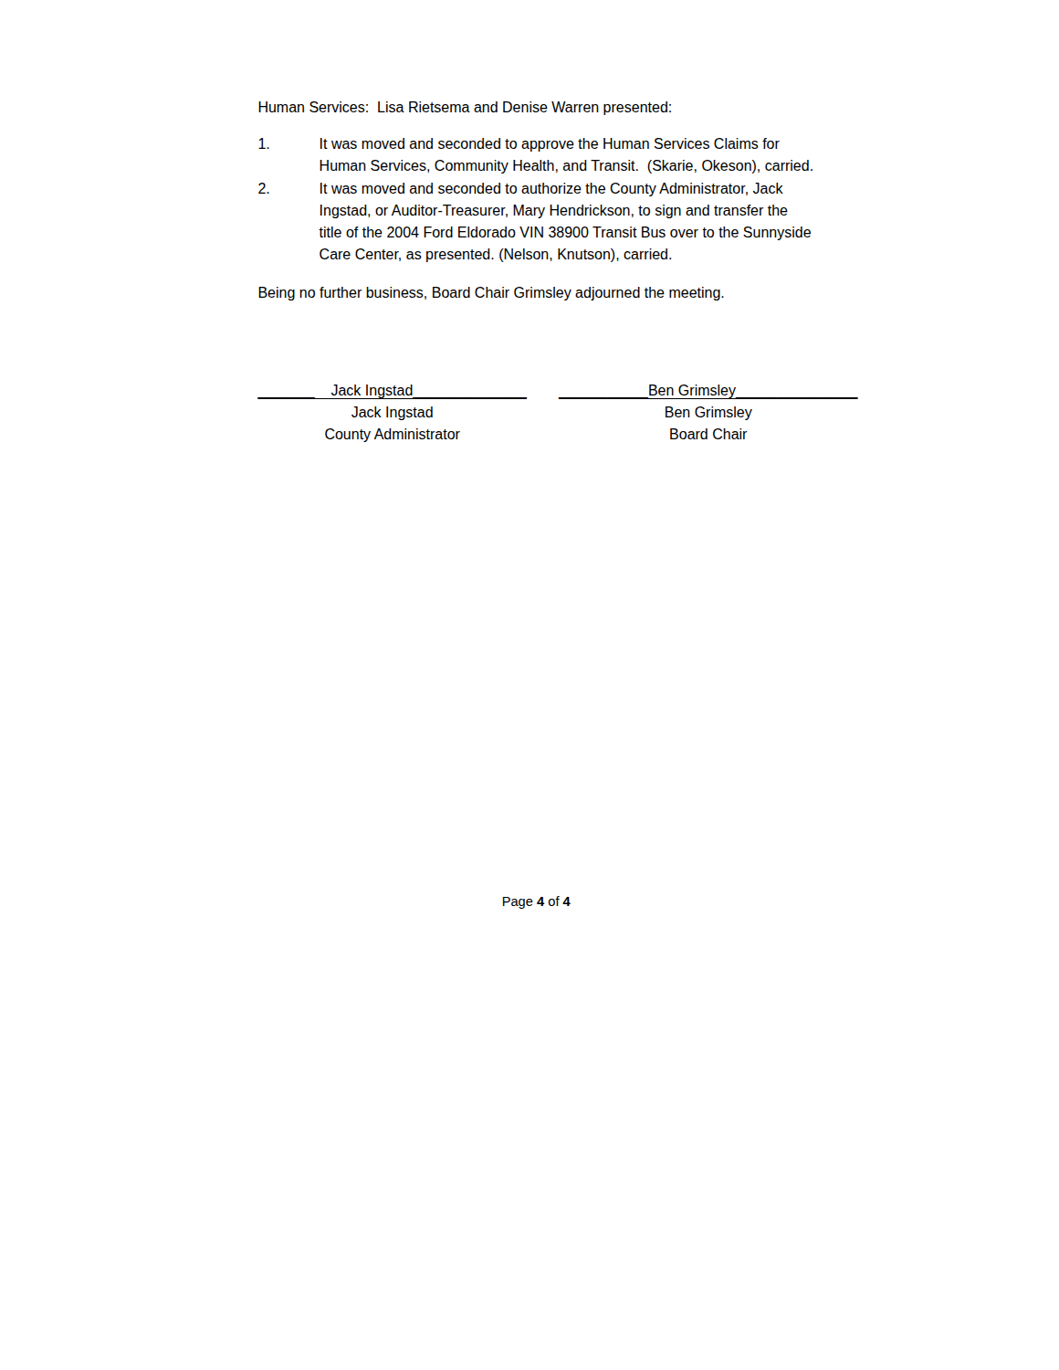Human Services: Lisa Rietsema and Denise Warren presented:
1. It was moved and seconded to approve the Human Services Claims for Human Services, Community Health, and Transit. (Skarie, Okeson), carried.
2. It was moved and seconded to authorize the County Administrator, Jack Ingstad, or Auditor-Treasurer, Mary Hendrickson, to sign and transfer the title of the 2004 Ford Eldorado VIN 38900 Transit Bus over to the Sunnyside Care Center, as presented. (Nelson, Knutson), carried.
Being no further business, Board Chair Grimsley adjourned the meeting.
_______ Jack Ingstad______________ Jack Ingstad County Administrator
___________Ben Grimsley_______________ Ben Grimsley Board Chair
Page 4 of 4